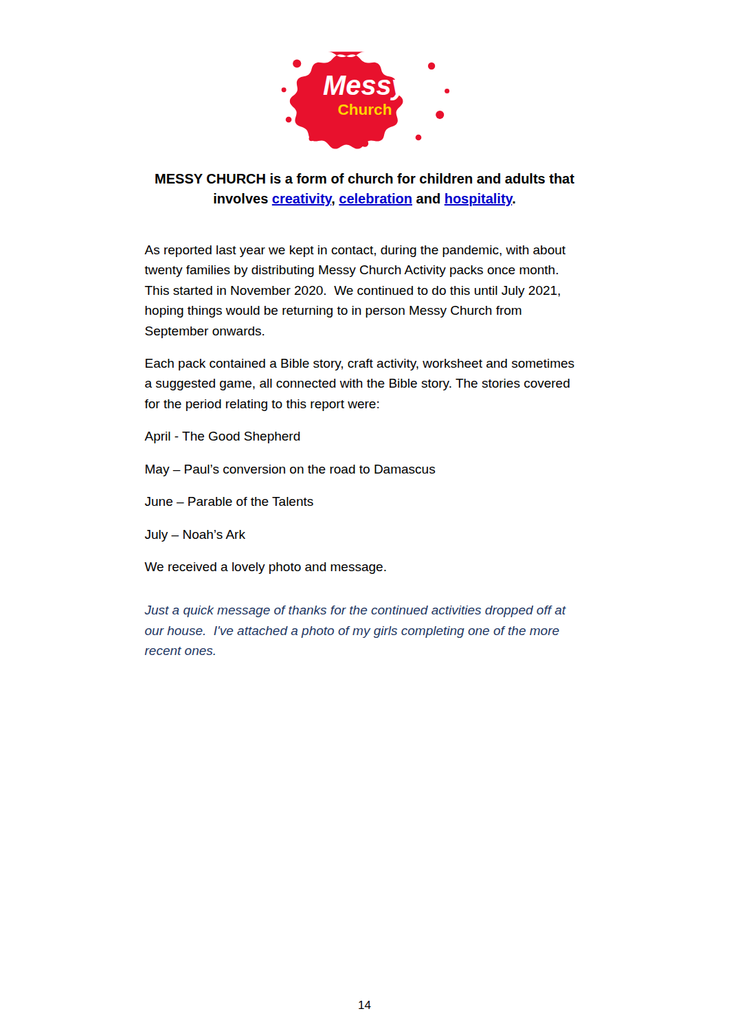Messy Church
MESSY CHURCH is a form of church for children and adults that involves creativity, celebration and hospitality.
As reported last year we kept in contact, during the pandemic, with about twenty families by distributing Messy Church Activity packs once month. This started in November 2020. We continued to do this until July 2021, hoping things would be returning to in person Messy Church from September onwards.
Each pack contained a Bible story, craft activity, worksheet and sometimes a suggested game, all connected with the Bible story. The stories covered for the period relating to this report were:
April - The Good Shepherd
May – Paul’s conversion on the road to Damascus
June – Parable of the Talents
July – Noah’s Ark
We received a lovely photo and message.
Just a quick message of thanks for the continued activities dropped off at our house. I've attached a photo of my girls completing one of the more recent ones.
14